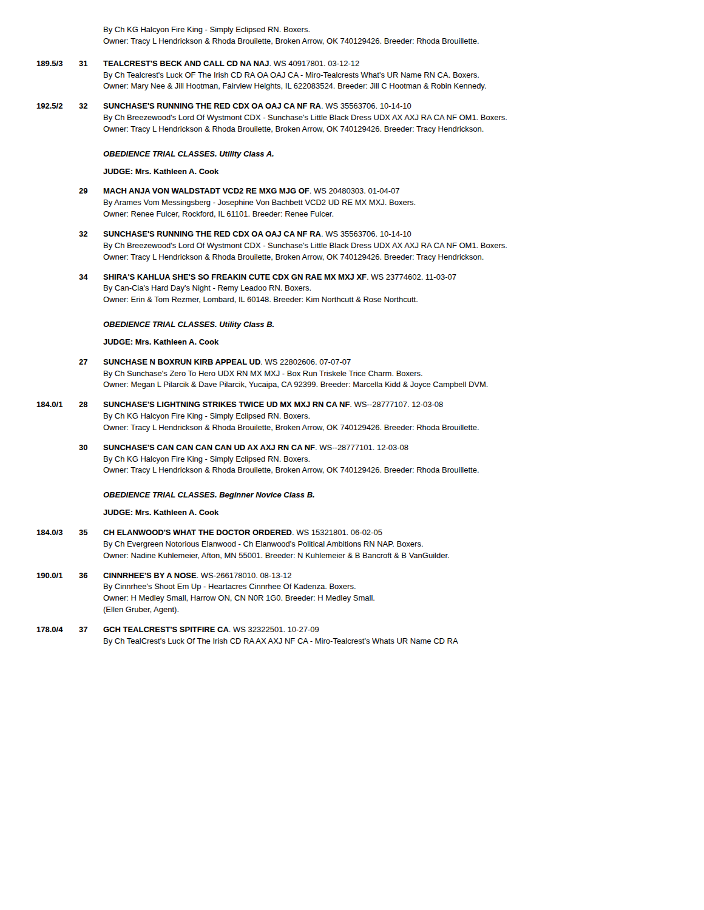By Ch KG Halcyon Fire King - Simply Eclipsed RN. Boxers.
Owner: Tracy L Hendrickson & Rhoda Brouilette, Broken Arrow, OK 740129426. Breeder: Rhoda Brouillette.
189.5/3
31
TEALCREST'S BECK AND CALL CD NA NAJ. WS 40917801. 03-12-12
By Ch Tealcrest's Luck OF The Irish CD RA OA OAJ CA - Miro-Tealcrests What's UR Name RN CA. Boxers.
Owner: Mary Nee & Jill Hootman, Fairview Heights, IL 622083524. Breeder: Jill C Hootman & Robin Kennedy.
192.5/2
32
SUNCHASE'S RUNNING THE RED CDX OA OAJ CA NF RA. WS 35563706. 10-14-10
By Ch Breezewood's Lord Of Wystmont CDX - Sunchase's Little Black Dress UDX AX AXJ RA CA NF OM1. Boxers.
Owner: Tracy L Hendrickson & Rhoda Brouilette, Broken Arrow, OK 740129426. Breeder: Tracy Hendrickson.
OBEDIENCE TRIAL CLASSES. Utility Class A.
JUDGE: Mrs. Kathleen A. Cook
29
MACH ANJA VON WALDSTADT VCD2 RE MXG MJG OF. WS 20480303. 01-04-07
By Arames Vom Messingsberg - Josephine Von Bachbett VCD2 UD RE MX MXJ. Boxers.
Owner: Renee Fulcer, Rockford, IL 61101. Breeder: Renee Fulcer.
32
SUNCHASE'S RUNNING THE RED CDX OA OAJ CA NF RA. WS 35563706. 10-14-10
By Ch Breezewood's Lord Of Wystmont CDX - Sunchase's Little Black Dress UDX AX AXJ RA CA NF OM1. Boxers.
Owner: Tracy L Hendrickson & Rhoda Brouilette, Broken Arrow, OK 740129426. Breeder: Tracy Hendrickson.
34
SHIRA'S KAHLUA SHE'S SO FREAKIN CUTE CDX GN RAE MX MXJ XF. WS 23774602. 11-03-07
By Can-Cia's Hard Day's Night - Remy Leadoo RN. Boxers.
Owner: Erin & Tom Rezmer, Lombard, IL 60148. Breeder: Kim Northcutt & Rose Northcutt.
OBEDIENCE TRIAL CLASSES. Utility Class B.
JUDGE: Mrs. Kathleen A. Cook
27
SUNCHASE N BOXRUN KIRB APPEAL UD. WS 22802606. 07-07-07
By Ch Sunchase's Zero To Hero UDX RN MX MXJ - Box Run Triskele Trice Charm. Boxers.
Owner: Megan L Pilarcik & Dave Pilarcik, Yucaipa, CA 92399. Breeder: Marcella Kidd & Joyce Campbell DVM.
184.0/1
28
SUNCHASE'S LIGHTNING STRIKES TWICE UD MX MXJ RN CA NF. WS--28777107. 12-03-08
By Ch KG Halcyon Fire King - Simply Eclipsed RN. Boxers.
Owner: Tracy L Hendrickson & Rhoda Brouilette, Broken Arrow, OK 740129426. Breeder: Rhoda Brouillette.
30
SUNCHASE'S CAN CAN CAN CAN UD AX AXJ RN CA NF. WS--28777101. 12-03-08
By Ch KG Halcyon Fire King - Simply Eclipsed RN. Boxers.
Owner: Tracy L Hendrickson & Rhoda Brouilette, Broken Arrow, OK 740129426. Breeder: Rhoda Brouillette.
OBEDIENCE TRIAL CLASSES. Beginner Novice Class B.
JUDGE: Mrs. Kathleen A. Cook
184.0/3
35
CH ELANWOOD'S WHAT THE DOCTOR ORDERED. WS 15321801. 06-02-05
By Ch Evergreen Notorious Elanwood - Ch Elanwood's Political Ambitions RN NAP. Boxers.
Owner: Nadine Kuhlemeier, Afton, MN 55001. Breeder: N Kuhlemeier & B Bancroft & B VanGuilder.
190.0/1
36
CINNRHEE'S BY A NOSE. WS-266178010. 08-13-12
By Cinnrhee's Shoot Em Up - Heartacres Cinnrhee Of Kadenza. Boxers.
Owner: H Medley Small, Harrow ON, CN N0R 1G0. Breeder: H Medley Small.
(Ellen Gruber, Agent).
178.0/4
37
GCH TEALCREST'S SPITFIRE CA. WS 32322501. 10-27-09
By Ch TealCrest's Luck Of The Irish CD RA AX AXJ NF CA - Miro-Tealcrest's Whats UR Name CD RA